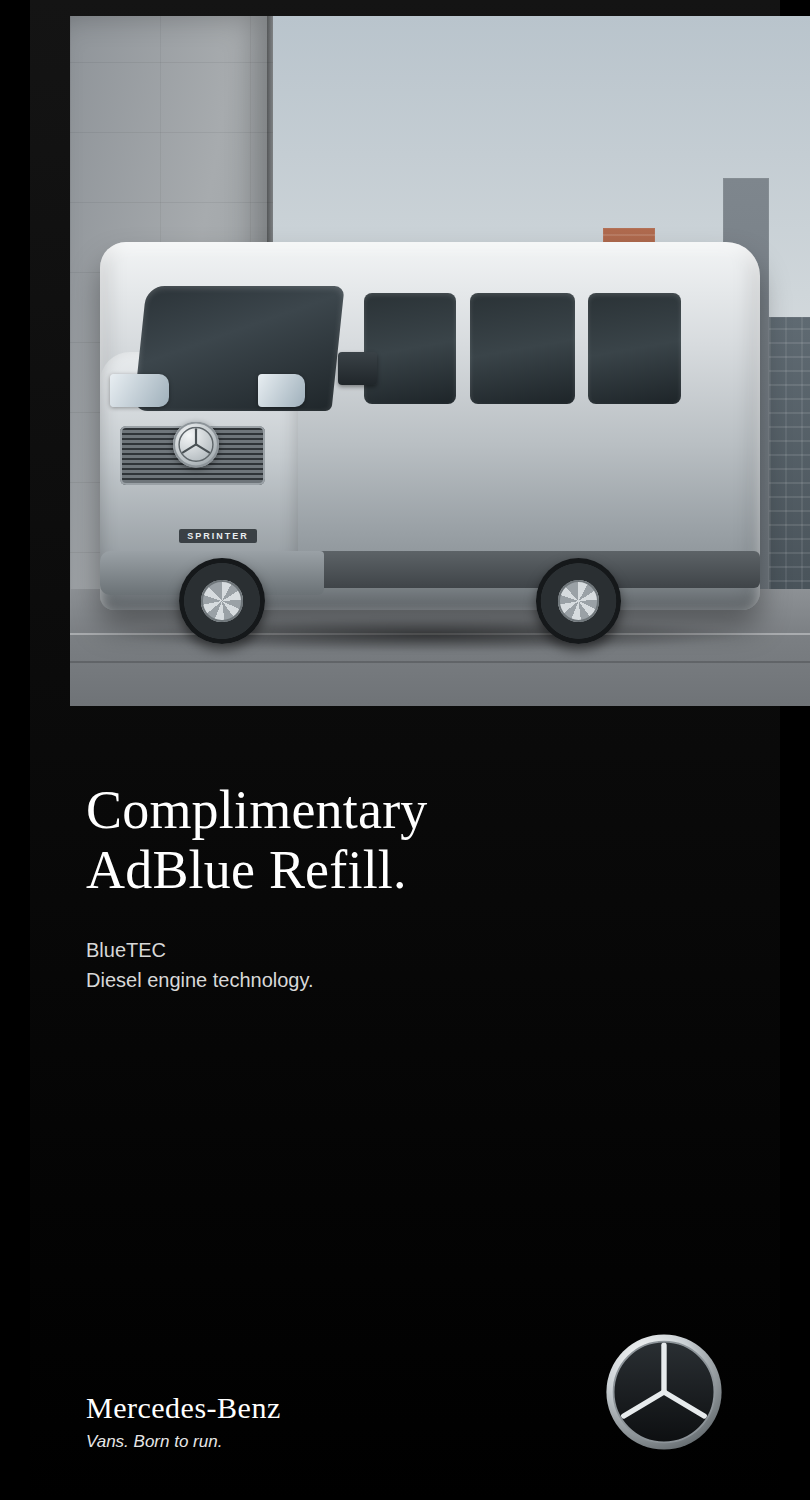SPRINTER
Complimentary
AdBlue Refill.
BlueTEC Diesel engine technology.
Mercedes-Benz
Vans. Born to run.